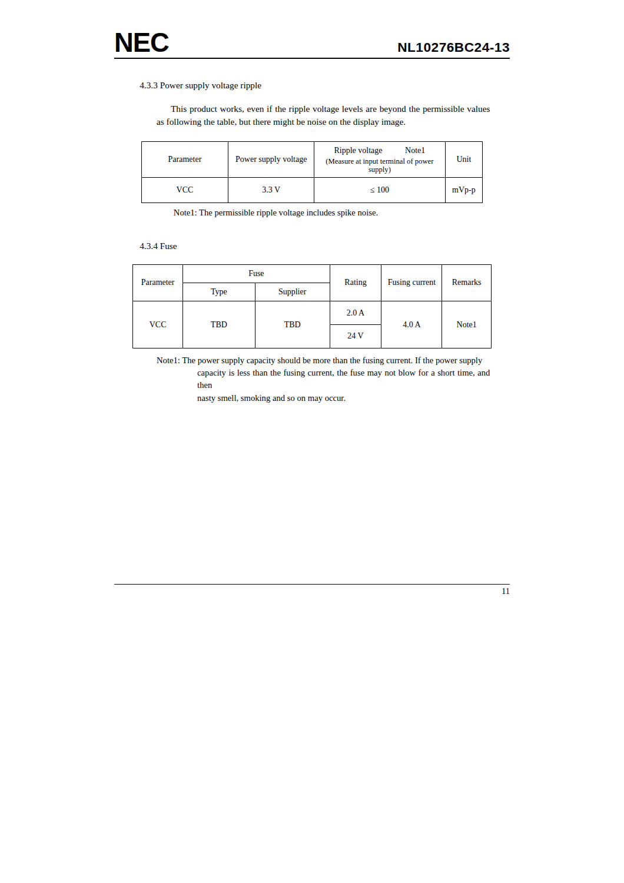NEC
NL10276BC24-13
4.3.3 Power supply voltage ripple
This product works, even if the ripple voltage levels are beyond the permissible values as following the table, but there might be noise on the display image.
| Parameter | Power supply voltage | Ripple voltage Note1 (Measure at input terminal of power supply) | Unit |
| --- | --- | --- | --- |
| VCC | 3.3 V | ≤ 100 | mVp-p |
Note1: The permissible ripple voltage includes spike noise.
4.3.4 Fuse
| Parameter | Fuse | Rating | Fusing current | Remarks |
| Type | Supplier |
| VCC | TBD | TBD | 2.0 A | 4.0 A | Note1 |
| 24 V |
Note1: The power supply capacity should be more than the fusing current. If the power supply capacity is less than the fusing current, the fuse may not blow for a short time, and then nasty smell, smoking and so on may occur.
11